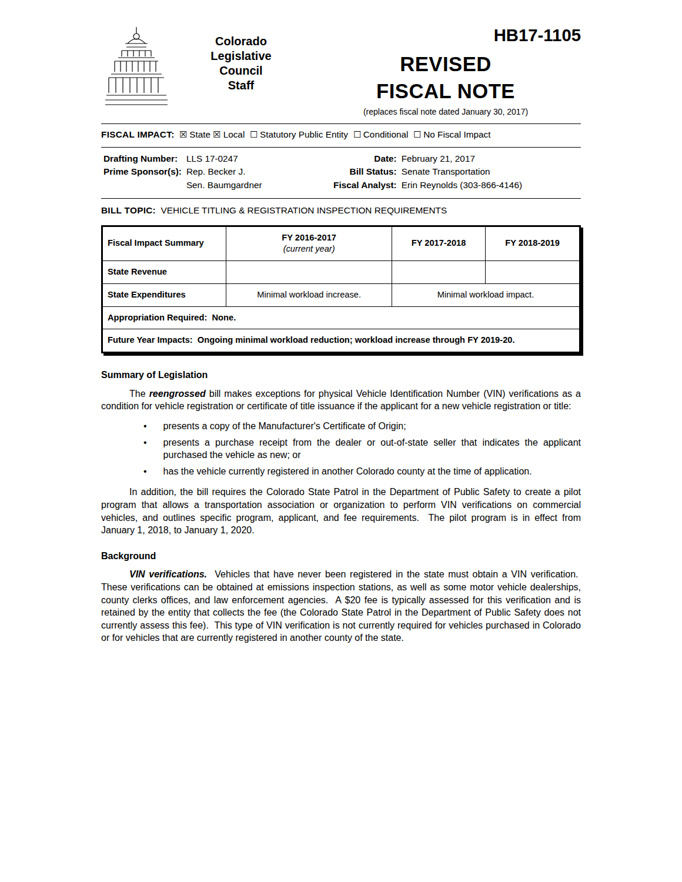Colorado
Legislative
Council
Staff
HB17-1105
REVISED
FISCAL NOTE
(replaces fiscal note dated January 30, 2017)
FISCAL IMPACT: ☒ State ☒ Local ☐ Statutory Public Entity ☐ Conditional ☐ No Fiscal Impact
| Drafting Number: | LLS 17-0247 | Date: | February 21, 2017 |
| Prime Sponsor(s): | Rep. Becker J. | Bill Status: | Senate Transportation |
| | Sen. Baumgardner | Fiscal Analyst: | Erin Reynolds (303-866-4146) |
BILL TOPIC: VEHICLE TITLING & REGISTRATION INSPECTION REQUIREMENTS
| Fiscal Impact Summary | FY 2016-2017 (current year) | FY 2017-2018 | FY 2018-2019 |
| --- | --- | --- | --- |
| State Revenue | | | |
| State Expenditures | Minimal workload increase. | Minimal workload impact. |
| Appropriation Required: None. |
| Future Year Impacts: Ongoing minimal workload reduction; workload increase through FY 2019-20. |
Summary of Legislation
The reengrossed bill makes exceptions for physical Vehicle Identification Number (VIN) verifications as a condition for vehicle registration or certificate of title issuance if the applicant for a new vehicle registration or title:
presents a copy of the Manufacturer's Certificate of Origin;
presents a purchase receipt from the dealer or out-of-state seller that indicates the applicant purchased the vehicle as new; or
has the vehicle currently registered in another Colorado county at the time of application.
In addition, the bill requires the Colorado State Patrol in the Department of Public Safety to create a pilot program that allows a transportation association or organization to perform VIN verifications on commercial vehicles, and outlines specific program, applicant, and fee requirements. The pilot program is in effect from January 1, 2018, to January 1, 2020.
Background
VIN verifications. Vehicles that have never been registered in the state must obtain a VIN verification. These verifications can be obtained at emissions inspection stations, as well as some motor vehicle dealerships, county clerks offices, and law enforcement agencies. A $20 fee is typically assessed for this verification and is retained by the entity that collects the fee (the Colorado State Patrol in the Department of Public Safety does not currently assess this fee). This type of VIN verification is not currently required for vehicles purchased in Colorado or for vehicles that are currently registered in another county of the state.